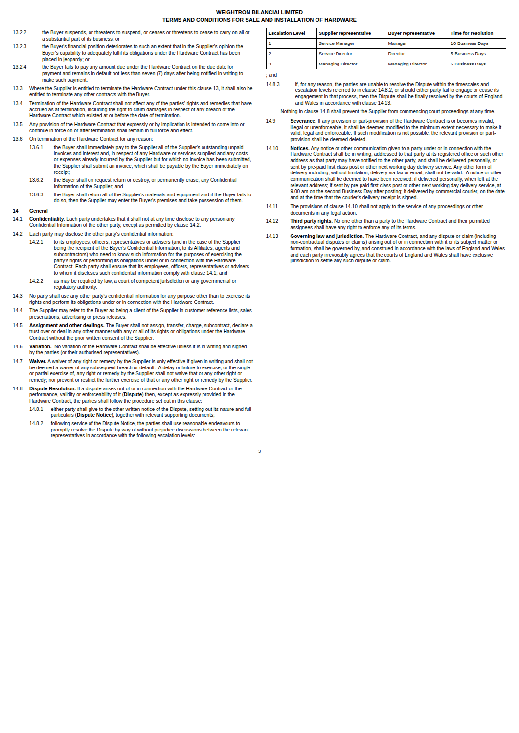WEIGHTRON BILANCIAI LIMITED
TERMS AND CONDITIONS FOR SALE AND INSTALLATION OF HARDWARE
13.2.2
the Buyer suspends, or threatens to suspend, or ceases or threatens to cease to carry on all or a substantial part of its business; or
13.2.3
the Buyer's financial position deteriorates to such an extent that in the Supplier's opinion the Buyer's capability to adequately fulfil its obligations under the Hardware Contract has been placed in jeopardy; or
13.2.4
the Buyer fails to pay any amount due under the Hardware Contract on the due date for payment and remains in default not less than seven (7) days after being notified in writing to make such payment.
13.3
Where the Supplier is entitled to terminate the Hardware Contract under this clause 13, it shall also be entitled to terminate any other contracts with the Buyer.
13.4
Termination of the Hardware Contract shall not affect any of the parties' rights and remedies that have accrued as at termination, including the right to claim damages in respect of any breach of the Hardware Contract which existed at or before the date of termination.
13.5
Any provision of the Hardware Contract that expressly or by implication is intended to come into or continue in force on or after termination shall remain in full force and effect.
13.6
On termination of the Hardware Contract for any reason:
13.6.1
the Buyer shall immediately pay to the Supplier all of the Supplier's outstanding unpaid invoices and interest and, in respect of any Hardware or services supplied and any costs or expenses already incurred by the Supplier but for which no invoice has been submitted, the Supplier shall submit an invoice, which shall be payable by the Buyer immediately on receipt;
13.6.2
the Buyer shall on request return or destroy, or permanently erase, any Confidential Information of the Supplier; and
13.6.3
the Buyer shall return all of the Supplier's materials and equipment and if the Buyer fails to do so, then the Supplier may enter the Buyer's premises and take possession of them.
14 General
14.1
Confidentiality. Each party undertakes that it shall not at any time disclose to any person any Confidential Information of the other party, except as permitted by clause 14.2.
14.2
Each party may disclose the other party's confidential information:
14.2.1
to its employees, officers, representatives or advisers (and in the case of the Supplier being the recipient of the Buyer's Confidential Information, to its Affiliates, agents and subcontractors) who need to know such information for the purposes of exercising the party's rights or performing its obligations under or in connection with the Hardware Contract. Each party shall ensure that its employees, officers, representatives or advisers to whom it discloses such confidential information comply with clause 14.1; and
14.2.2
as may be required by law, a court of competent jurisdiction or any governmental or regulatory authority.
14.3
No party shall use any other party's confidential information for any purpose other than to exercise its rights and perform its obligations under or in connection with the Hardware Contract.
14.4
The Supplier may refer to the Buyer as being a client of the Supplier in customer reference lists, sales presentations, advertising or press releases.
14.5
Assignment and other dealings. The Buyer shall not assign, transfer, charge, subcontract, declare a trust over or deal in any other manner with any or all of its rights or obligations under the Hardware Contract without the prior written consent of the Supplier.
14.6
Variation. No variation of the Hardware Contract shall be effective unless it is in writing and signed by the parties (or their authorised representatives).
14.7
Waiver. A waiver of any right or remedy by the Supplier is only effective if given in writing and shall not be deemed a waiver of any subsequent breach or default. A delay or failure to exercise, or the single or partial exercise of, any right or remedy by the Supplier shall not waive that or any other right or remedy; nor prevent or restrict the further exercise of that or any other right or remedy by the Supplier.
14.8
Dispute Resolution. If a dispute arises out of or in connection with the Hardware Contract or the performance, validity or enforceability of it (Dispute) then, except as expressly provided in the Hardware Contract, the parties shall follow the procedure set out in this clause:
14.8.1
either party shall give to the other written notice of the Dispute, setting out its nature and full particulars (Dispute Notice), together with relevant supporting documents;
14.8.2
following service of the Dispute Notice, the parties shall use reasonable endeavours to promptly resolve the Dispute by way of without prejudice discussions between the relevant representatives in accordance with the following escalation levels:
| Escalation Level | Supplier representative | Buyer representative | Time for resolution |
| --- | --- | --- | --- |
| 1 | Service Manager | Manager | 10 Business Days |
| 2 | Service Director | Director | 5 Business Days |
| 3 | Managing Director | Managing Director | 5 Business Days |
; and
14.8.3
if, for any reason, the parties are unable to resolve the Dispute within the timescales and escalation levels referred to in clause 14.8.2, or should either party fail to engage or cease its engagement in that process, then the Dispute shall be finally resolved by the courts of England and Wales in accordance with clause 14.13.
Nothing in clause 14.8 shall prevent the Supplier from commencing court proceedings at any time.
14.9
Severance. If any provision or part-provision of the Hardware Contract is or becomes invalid, illegal or unenforceable, it shall be deemed modified to the minimum extent necessary to make it valid, legal and enforceable. If such modification is not possible, the relevant provision or part-provision shall be deemed deleted.
14.10
Notices. Any notice or other communication given to a party under or in connection with the Hardware Contract shall be in writing, addressed to that party at its registered office or such other address as that party may have notified to the other party, and shall be delivered personally, or sent by pre-paid first class post or other next working day delivery service. Any other form of delivery including, without limitation, delivery via fax or email, shall not be valid. A notice or other communication shall be deemed to have been received: if delivered personally, when left at the relevant address; if sent by pre-paid first class post or other next working day delivery service, at 9.00 am on the second Business Day after posting; if delivered by commercial courier, on the date and at the time that the courier's delivery receipt is signed.
14.11
The provisions of clause 14.10 shall not apply to the service of any proceedings or other documents in any legal action.
14.12
Third party rights. No one other than a party to the Hardware Contract and their permitted assignees shall have any right to enforce any of its terms.
14.13
Governing law and jurisdiction. The Hardware Contract, and any dispute or claim (including non-contractual disputes or claims) arising out of or in connection with it or its subject matter or formation, shall be governed by, and construed in accordance with the laws of England and Wales and each party irrevocably agrees that the courts of England and Wales shall have exclusive jurisdiction to settle any such dispute or claim.
3